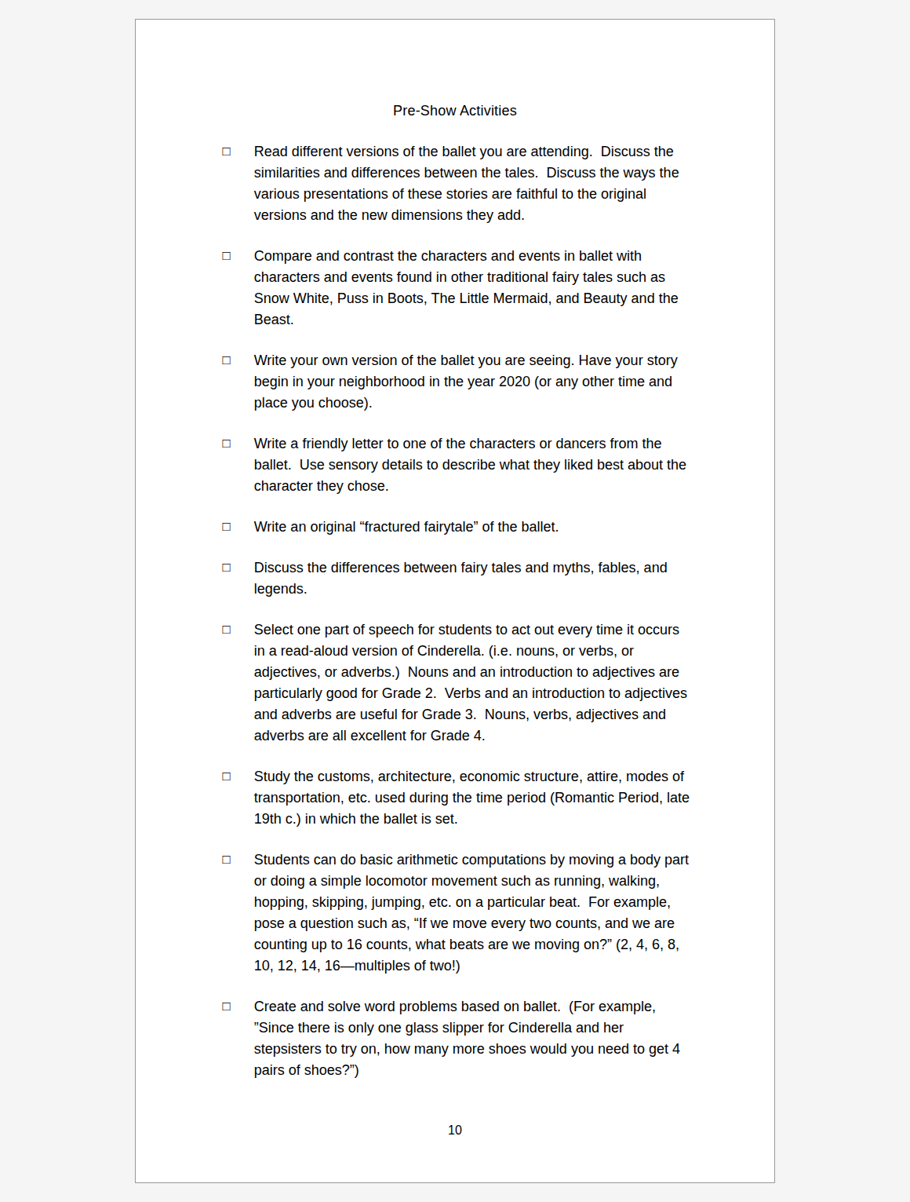Pre-Show Activities
Read different versions of the ballet you are attending. Discuss the similarities and differences between the tales. Discuss the ways the various presentations of these stories are faithful to the original versions and the new dimensions they add.
Compare and contrast the characters and events in ballet with characters and events found in other traditional fairy tales such as Snow White, Puss in Boots, The Little Mermaid, and Beauty and the Beast.
Write your own version of the ballet you are seeing. Have your story begin in your neighborhood in the year 2020 (or any other time and place you choose).
Write a friendly letter to one of the characters or dancers from the ballet. Use sensory details to describe what they liked best about the character they chose.
Write an original “fractured fairytale” of the ballet.
Discuss the differences between fairy tales and myths, fables, and legends.
Select one part of speech for students to act out every time it occurs in a read-aloud version of Cinderella. (i.e. nouns, or verbs, or adjectives, or adverbs.) Nouns and an introduction to adjectives are particularly good for Grade 2. Verbs and an introduction to adjectives and adverbs are useful for Grade 3. Nouns, verbs, adjectives and adverbs are all excellent for Grade 4.
Study the customs, architecture, economic structure, attire, modes of transportation, etc. used during the time period (Romantic Period, late 19th c.) in which the ballet is set.
Students can do basic arithmetic computations by moving a body part or doing a simple locomotor movement such as running, walking, hopping, skipping, jumping, etc. on a particular beat. For example, pose a question such as, “If we move every two counts, and we are counting up to 16 counts, what beats are we moving on?” (2, 4, 6, 8, 10, 12, 14, 16—multiples of two!)
Create and solve word problems based on ballet. (For example, ”Since there is only one glass slipper for Cinderella and her stepsisters to try on, how many more shoes would you need to get 4 pairs of shoes?”)
10